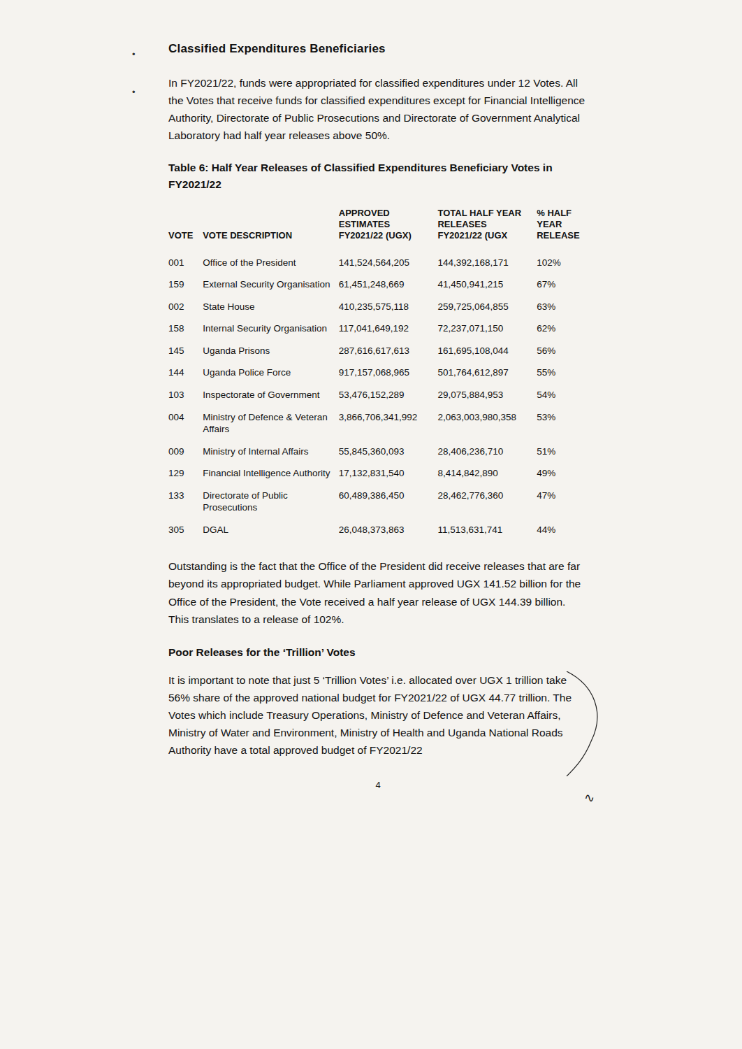• •
Classified Expenditures Beneficiaries
In FY2021/22, funds were appropriated for classified expenditures under 12 Votes. All the Votes that receive funds for classified expenditures except for Financial Intelligence Authority, Directorate of Public Prosecutions and Directorate of Government Analytical Laboratory had half year releases above 50%.
Table 6: Half Year Releases of Classified Expenditures Beneficiary Votes in FY2021/22
| VOTE | VOTE DESCRIPTION | APPROVED ESTIMATES FY2021/22 (UGX) | TOTAL HALF YEAR RELEASES FY2021/22 (UGX | % HALF YEAR RELEASE |
| --- | --- | --- | --- | --- |
| 001 | Office of the President | 141,524,564,205 | 144,392,168,171 | 102% |
| 159 | External Security Organisation | 61,451,248,669 | 41,450,941,215 | 67% |
| 002 | State House | 410,235,575,118 | 259,725,064,855 | 63% |
| 158 | Internal Security Organisation | 117,041,649,192 | 72,237,071,150 | 62% |
| 145 | Uganda Prisons | 287,616,617,613 | 161,695,108,044 | 56% |
| 144 | Uganda Police Force | 917,157,068,965 | 501,764,612,897 | 55% |
| 103 | Inspectorate of Government | 53,476,152,289 | 29,075,884,953 | 54% |
| 004 | Ministry of Defence & Veteran Affairs | 3,866,706,341,992 | 2,063,003,980,358 | 53% |
| 009 | Ministry of Internal Affairs | 55,845,360,093 | 28,406,236,710 | 51% |
| 129 | Financial Intelligence Authority | 17,132,831,540 | 8,414,842,890 | 49% |
| 133 | Directorate of Public Prosecutions | 60,489,386,450 | 28,462,776,360 | 47% |
| 305 | DGAL | 26,048,373,863 | 11,513,631,741 | 44% |
Outstanding is the fact that the Office of the President did receive releases that are far beyond its appropriated budget. While Parliament approved UGX 141.52 billion for the Office of the President, the Vote received a half year release of UGX 144.39 billion. This translates to a release of 102%.
Poor Releases for the ‘Trillion’ Votes
It is important to note that just 5 ‘Trillion Votes’ i.e. allocated over UGX 1 trillion take 56% share of the approved national budget for FY2021/22 of UGX 44.77 trillion. The Votes which include Treasury Operations, Ministry of Defence and Veteran Affairs, Ministry of Water and Environment, Ministry of Health and Uganda National Roads Authority have a total approved budget of FY2021/22
4
∿